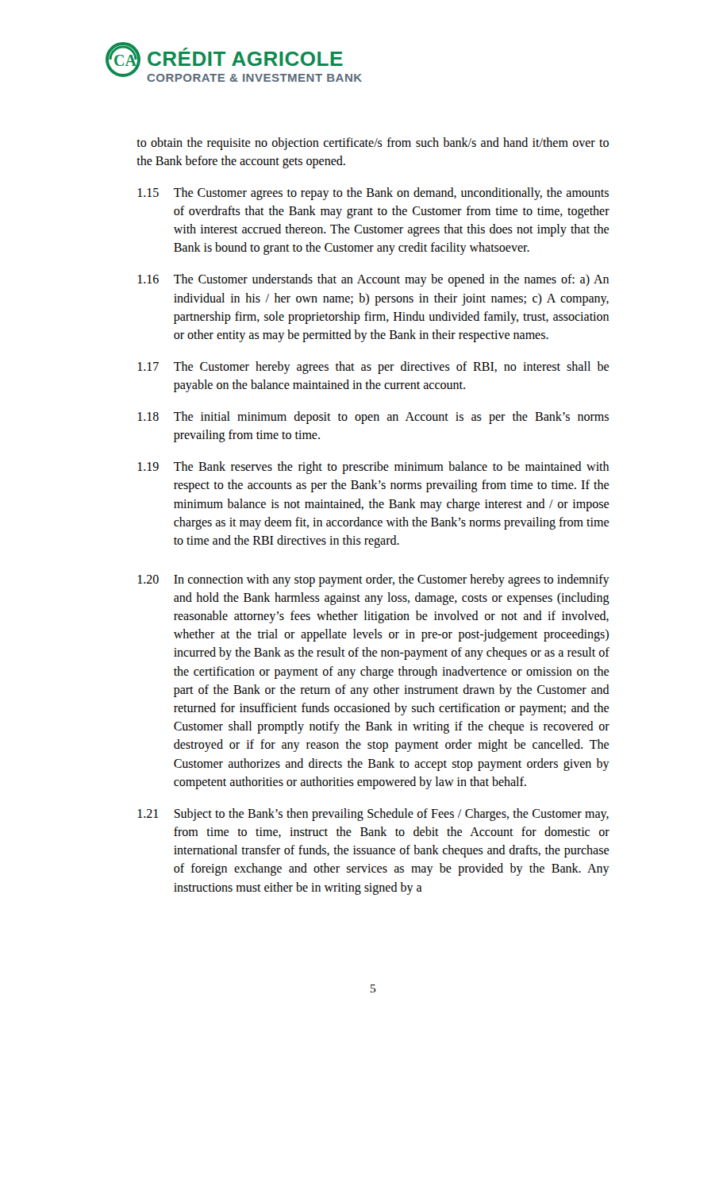CA CRÉDIT AGRICOLE CORPORATE & INVESTMENT BANK
to obtain the requisite no objection certificate/s from such bank/s and hand it/them over to the Bank before the account gets opened.
1.15 The Customer agrees to repay to the Bank on demand, unconditionally, the amounts of overdrafts that the Bank may grant to the Customer from time to time, together with interest accrued thereon. The Customer agrees that this does not imply that the Bank is bound to grant to the Customer any credit facility whatsoever.
1.16 The Customer understands that an Account may be opened in the names of: a) An individual in his / her own name; b) persons in their joint names; c) A company, partnership firm, sole proprietorship firm, Hindu undivided family, trust, association or other entity as may be permitted by the Bank in their respective names.
1.17 The Customer hereby agrees that as per directives of RBI, no interest shall be payable on the balance maintained in the current account.
1.18 The initial minimum deposit to open an Account is as per the Bank’s norms prevailing from time to time.
1.19 The Bank reserves the right to prescribe minimum balance to be maintained with respect to the accounts as per the Bank’s norms prevailing from time to time. If the minimum balance is not maintained, the Bank may charge interest and / or impose charges as it may deem fit, in accordance with the Bank’s norms prevailing from time to time and the RBI directives in this regard.
1.20 In connection with any stop payment order, the Customer hereby agrees to indemnify and hold the Bank harmless against any loss, damage, costs or expenses (including reasonable attorney’s fees whether litigation be involved or not and if involved, whether at the trial or appellate levels or in pre-or post-judgement proceedings) incurred by the Bank as the result of the non-payment of any cheques or as a result of the certification or payment of any charge through inadvertence or omission on the part of the Bank or the return of any other instrument drawn by the Customer and returned for insufficient funds occasioned by such certification or payment; and the Customer shall promptly notify the Bank in writing if the cheque is recovered or destroyed or if for any reason the stop payment order might be cancelled. The Customer authorizes and directs the Bank to accept stop payment orders given by competent authorities or authorities empowered by law in that behalf.
1.21 Subject to the Bank’s then prevailing Schedule of Fees / Charges, the Customer may, from time to time, instruct the Bank to debit the Account for domestic or international transfer of funds, the issuance of bank cheques and drafts, the purchase of foreign exchange and other services as may be provided by the Bank. Any instructions must either be in writing signed by a
5